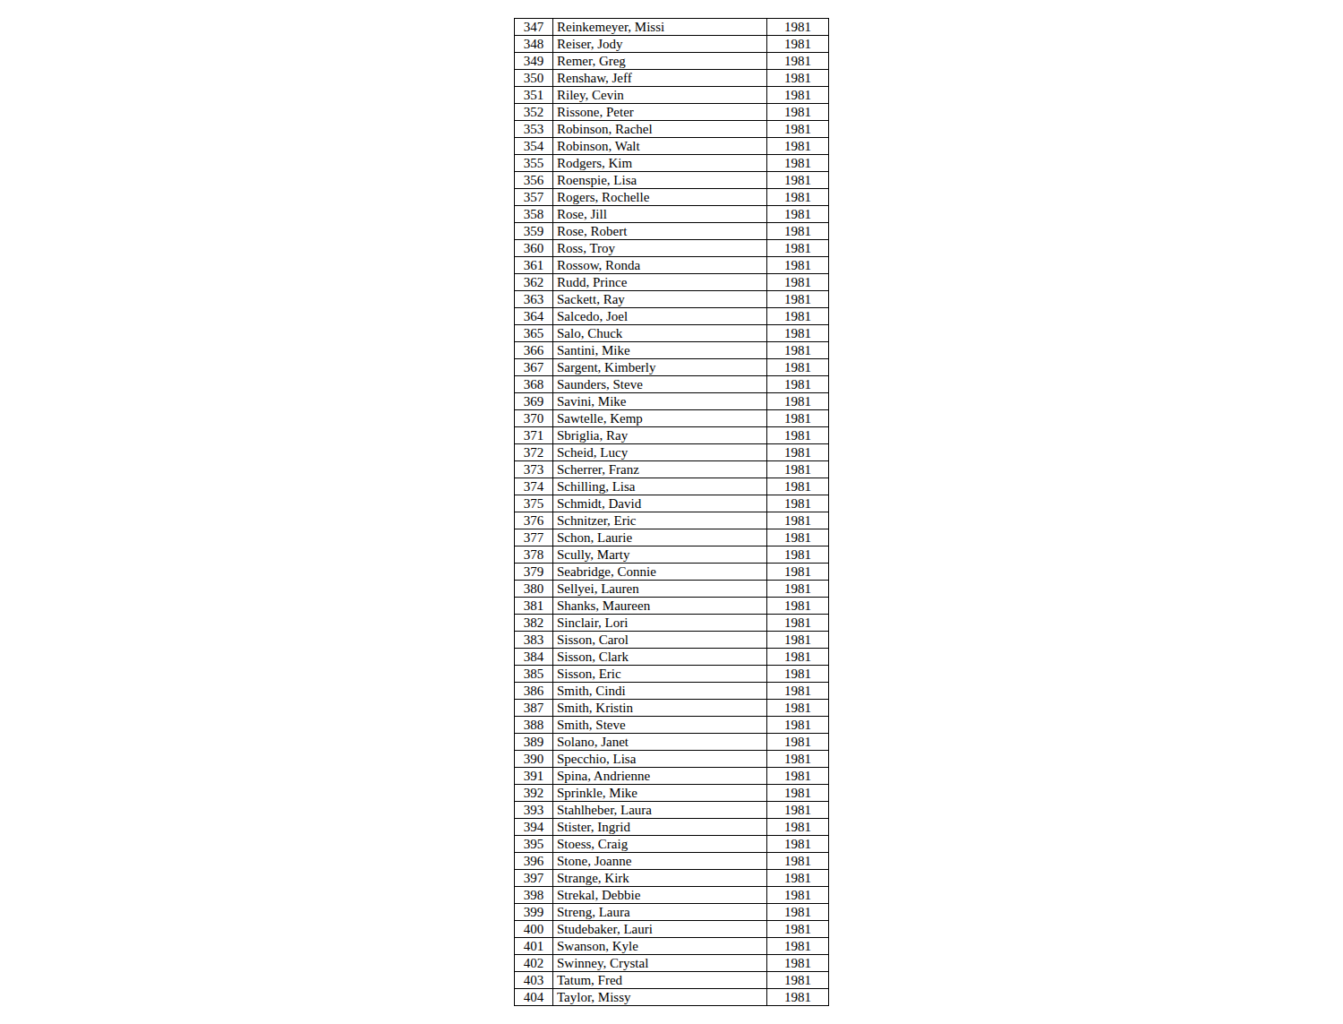| 347 | Reinkemeyer, Missi | 1981 |
| 348 | Reiser, Jody | 1981 |
| 349 | Remer, Greg | 1981 |
| 350 | Renshaw, Jeff | 1981 |
| 351 | Riley, Cevin | 1981 |
| 352 | Rissone, Peter | 1981 |
| 353 | Robinson, Rachel | 1981 |
| 354 | Robinson, Walt | 1981 |
| 355 | Rodgers, Kim | 1981 |
| 356 | Roenspie, Lisa | 1981 |
| 357 | Rogers, Rochelle | 1981 |
| 358 | Rose, Jill | 1981 |
| 359 | Rose, Robert | 1981 |
| 360 | Ross, Troy | 1981 |
| 361 | Rossow, Ronda | 1981 |
| 362 | Rudd, Prince | 1981 |
| 363 | Sackett, Ray | 1981 |
| 364 | Salcedo, Joel | 1981 |
| 365 | Salo, Chuck | 1981 |
| 366 | Santini, Mike | 1981 |
| 367 | Sargent, Kimberly | 1981 |
| 368 | Saunders, Steve | 1981 |
| 369 | Savini, Mike | 1981 |
| 370 | Sawtelle, Kemp | 1981 |
| 371 | Sbriglia, Ray | 1981 |
| 372 | Scheid, Lucy | 1981 |
| 373 | Scherrer, Franz | 1981 |
| 374 | Schilling, Lisa | 1981 |
| 375 | Schmidt, David | 1981 |
| 376 | Schnitzer, Eric | 1981 |
| 377 | Schon, Laurie | 1981 |
| 378 | Scully, Marty | 1981 |
| 379 | Seabridge, Connie | 1981 |
| 380 | Sellyei, Lauren | 1981 |
| 381 | Shanks, Maureen | 1981 |
| 382 | Sinclair, Lori | 1981 |
| 383 | Sisson, Carol | 1981 |
| 384 | Sisson, Clark | 1981 |
| 385 | Sisson, Eric | 1981 |
| 386 | Smith, Cindi | 1981 |
| 387 | Smith, Kristin | 1981 |
| 388 | Smith, Steve | 1981 |
| 389 | Solano, Janet | 1981 |
| 390 | Specchio, Lisa | 1981 |
| 391 | Spina, Andrienne | 1981 |
| 392 | Sprinkle, Mike | 1981 |
| 393 | Stahlheber, Laura | 1981 |
| 394 | Stister, Ingrid | 1981 |
| 395 | Stoess, Craig | 1981 |
| 396 | Stone, Joanne | 1981 |
| 397 | Strange, Kirk | 1981 |
| 398 | Strekal, Debbie | 1981 |
| 399 | Streng, Laura | 1981 |
| 400 | Studebaker, Lauri | 1981 |
| 401 | Swanson, Kyle | 1981 |
| 402 | Swinney, Crystal | 1981 |
| 403 | Tatum, Fred | 1981 |
| 404 | Taylor, Missy | 1981 |